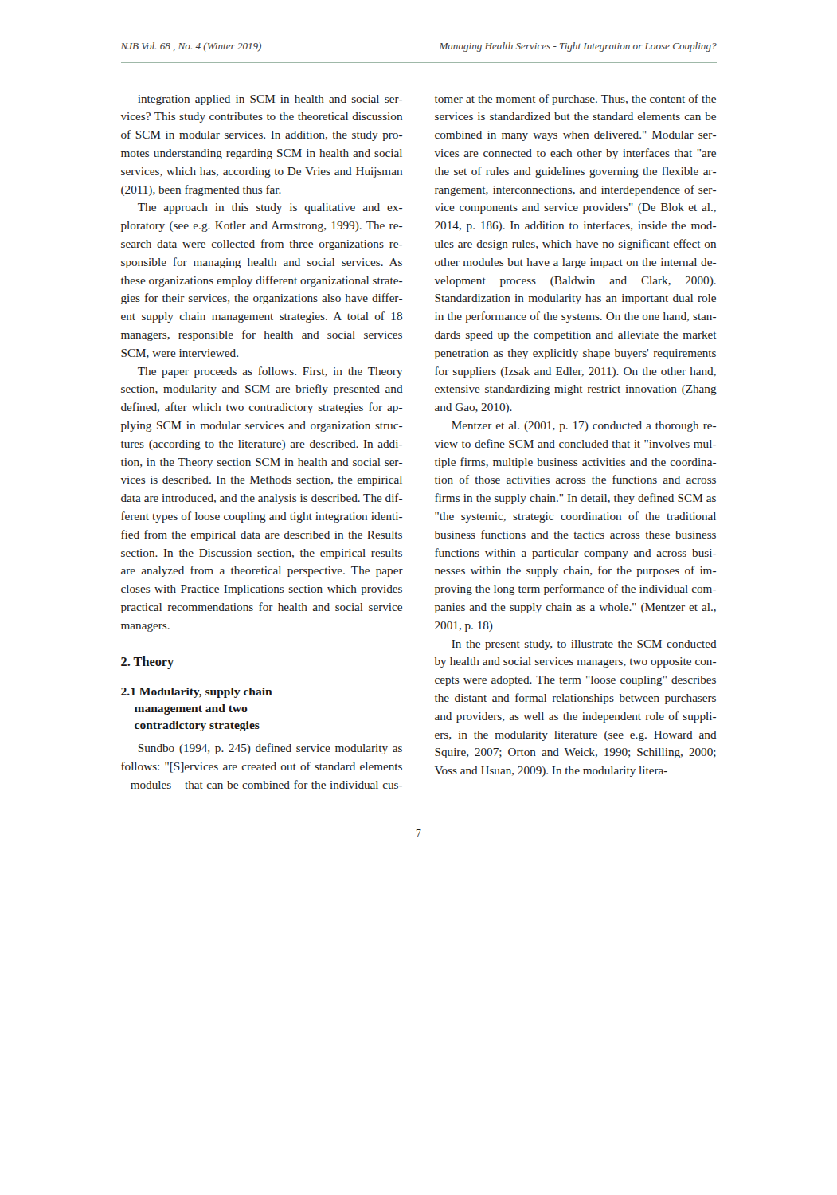NJB Vol. 68 , No. 4 (Winter 2019)
Managing Health Services - Tight Integration or Loose Coupling?
integration applied in SCM in health and social services? This study contributes to the theoretical discussion of SCM in modular services. In addition, the study promotes understanding regarding SCM in health and social services, which has, according to De Vries and Huijsman (2011), been fragmented thus far.
The approach in this study is qualitative and exploratory (see e.g. Kotler and Armstrong, 1999). The research data were collected from three organizations responsible for managing health and social services. As these organizations employ different organizational strategies for their services, the organizations also have different supply chain management strategies. A total of 18 managers, responsible for health and social services SCM, were interviewed.
The paper proceeds as follows. First, in the Theory section, modularity and SCM are briefly presented and defined, after which two contradictory strategies for applying SCM in modular services and organization structures (according to the literature) are described. In addition, in the Theory section SCM in health and social services is described. In the Methods section, the empirical data are introduced, and the analysis is described. The different types of loose coupling and tight integration identified from the empirical data are described in the Results section. In the Discussion section, the empirical results are analyzed from a theoretical perspective. The paper closes with Practice Implications section which provides practical recommendations for health and social service managers.
2. Theory
2.1 Modularity, supply chainmanagement and two contradictory strategies
Sundbo (1994, p. 245) defined service modularity as follows: "[S]ervices are created out of standard elements – modules – that can be combined for the individual customer at the moment of purchase. Thus, the content of the services is standardized but the standard elements can be combined in many ways when delivered." Modular services are connected to each other by interfaces that "are the set of rules and guidelines governing the flexible arrangement, interconnections, and interdependence of service components and service providers" (De Blok et al., 2014, p. 186). In addition to interfaces, inside the modules are design rules, which have no significant effect on other modules but have a large impact on the internal development process (Baldwin and Clark, 2000). Standardization in modularity has an important dual role in the performance of the systems. On the one hand, standards speed up the competition and alleviate the market penetration as they explicitly shape buyers' requirements for suppliers (Izsak and Edler, 2011). On the other hand, extensive standardizing might restrict innovation (Zhang and Gao, 2010).
Mentzer et al. (2001, p. 17) conducted a thorough review to define SCM and concluded that it "involves multiple firms, multiple business activities and the coordination of those activities across the functions and across firms in the supply chain." In detail, they defined SCM as "the systemic, strategic coordination of the traditional business functions and the tactics across these business functions within a particular company and across businesses within the supply chain, for the purposes of improving the long term performance of the individual companies and the supply chain as a whole." (Mentzer et al., 2001, p. 18)
In the present study, to illustrate the SCM conducted by health and social services managers, two opposite concepts were adopted. The term "loose coupling" describes the distant and formal relationships between purchasers and providers, as well as the independent role of suppliers, in the modularity literature (see e.g. Howard and Squire, 2007; Orton and Weick, 1990; Schilling, 2000; Voss and Hsuan, 2009). In the modularity litera-
7